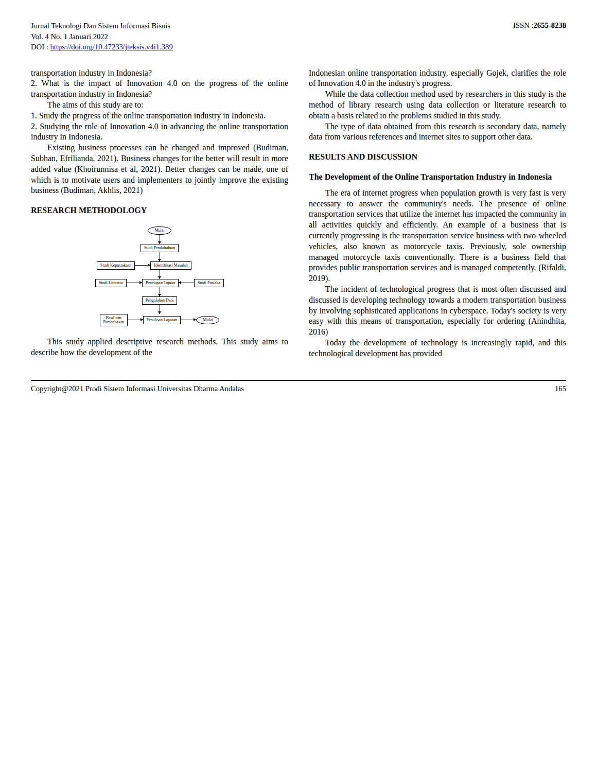Jurnal Teknologi Dan Sistem Informasi Bisnis
Vol. 4 No. 1 Januari 2022
DOI : https://doi.org/10.47233/jteksis.v4i1.389
ISSN : 2655-8238
transportation industry in Indonesia?
2. What is the impact of Innovation 4.0 on the progress of the online transportation industry in Indonesia?
The aims of this study are to:
1. Study the progress of the online transportation industry in Indonesia.
2. Studying the role of Innovation 4.0 in advancing the online transportation industry in Indonesia.
Existing business processes can be changed and improved (Budiman, Subhan, Efrilianda, 2021). Business changes for the better will result in more added value (Khoirunnisa et al, 2021). Better changes can be made, one of which is to motivate users and implementers to jointly improve the existing business (Budiman, Akhlis, 2021)
RESEARCH METHODOLOGY
Mulai
Studi Pendahuluan
Studi Kepustakaan
Identifikasi Masalah
Studi Literatur
Penetapan Tujuan
Studi Pustaka
Pengolahan Data
Hasil dan
Pembahasan
Penulisan Laporan
Mulai
This study applied descriptive research methods. This study aims to describe how the development of the
Indonesian online transportation industry, especially Gojek, clarifies the role of Innovation 4.0 in the industry's progress.
While the data collection method used by researchers in this study is the method of library research using data collection or literature research to obtain a basis related to the problems studied in this study.
The type of data obtained from this research is secondary data, namely data from various references and internet sites to support other data.
RESULTS AND DISCUSSION
The Development of the Online Transportation Industry in Indonesia
The era of internet progress when population growth is very fast is very necessary to answer the community's needs. The presence of online transportation services that utilize the internet has impacted the community in all activities quickly and efficiently. An example of a business that is currently progressing is the transportation service business with two-wheeled vehicles, also known as motorcycle taxis. Previously, sole ownership managed motorcycle taxis conventionally. There is a business field that provides public transportation services and is managed competently. (Rifaldi, 2019).
The incident of technological progress that is most often discussed and discussed is developing technology towards a modern transportation business by involving sophisticated applications in cyberspace. Today's society is very easy with this means of transportation, especially for ordering (Anindhita, 2016)
Today the development of technology is increasingly rapid, and this technological development has provided
Copyright@2021 Prodi Sistem Informasi Universitas Dharma Andalas
165